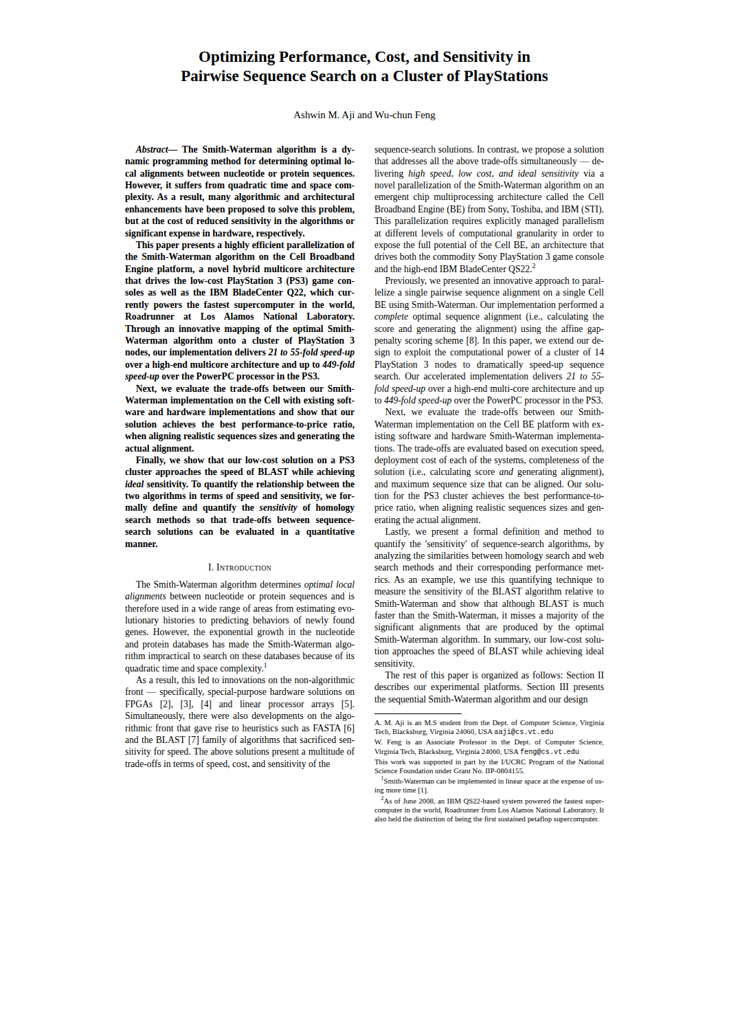Optimizing Performance, Cost, and Sensitivity in
Pairwise Sequence Search on a Cluster of PlayStations
Ashwin M. Aji and Wu-chun Feng
Abstract— The Smith-Waterman algorithm is a dynamic programming method for determining optimal local alignments between nucleotide or protein sequences. However, it suffers from quadratic time and space complexity. As a result, many algorithmic and architectural enhancements have been proposed to solve this problem, but at the cost of reduced sensitivity in the algorithms or significant expense in hardware, respectively.
This paper presents a highly efficient parallelization of the Smith-Waterman algorithm on the Cell Broadband Engine platform, a novel hybrid multicore architecture that drives the low-cost PlayStation 3 (PS3) game consoles as well as the IBM BladeCenter Q22, which currently powers the fastest supercomputer in the world, Roadrunner at Los Alamos National Laboratory. Through an innovative mapping of the optimal Smith-Waterman algorithm onto a cluster of PlayStation 3 nodes, our implementation delivers 21 to 55-fold speed-up over a high-end multicore architecture and up to 449-fold speed-up over the PowerPC processor in the PS3.
Next, we evaluate the trade-offs between our Smith-Waterman implementation on the Cell with existing software and hardware implementations and show that our solution achieves the best performance-to-price ratio, when aligning realistic sequences sizes and generating the actual alignment.
Finally, we show that our low-cost solution on a PS3 cluster approaches the speed of BLAST while achieving ideal sensitivity. To quantify the relationship between the two algorithms in terms of speed and sensitivity, we formally define and quantify the sensitivity of homology search methods so that trade-offs between sequence-search solutions can be evaluated in a quantitative manner.
I. Introduction
The Smith-Waterman algorithm determines optimal local alignments between nucleotide or protein sequences and is therefore used in a wide range of areas from estimating evolutionary histories to predicting behaviors of newly found genes. However, the exponential growth in the nucleotide and protein databases has made the Smith-Waterman algorithm impractical to search on these databases because of its quadratic time and space complexity.1
As a result, this led to innovations on the non-algorithmic front — specifically, special-purpose hardware solutions on FPGAs [2], [3], [4] and linear processor arrays [5]. Simultaneously, there were also developments on the algorithmic front that gave rise to heuristics such as FASTA [6] and the BLAST [7] family of algorithms that sacrificed sensitivity for speed. The above solutions present a multitude of trade-offs in terms of speed, cost, and sensitivity of the
sequence-search solutions. In contrast, we propose a solution that addresses all the above trade-offs simultaneously — delivering high speed, low cost, and ideal sensitivity via a novel parallelization of the Smith-Waterman algorithm on an emergent chip multiprocessing architecture called the Cell Broadband Engine (BE) from Sony, Toshiba, and IBM (STI). This parallelization requires explicitly managed parallelism at different levels of computational granularity in order to expose the full potential of the Cell BE, an architecture that drives both the commodity Sony PlayStation 3 game console and the high-end IBM BladeCenter QS22.2
Previously, we presented an innovative approach to parallelize a single pairwise sequence alignment on a single Cell BE using Smith-Waterman. Our implementation performed a complete optimal sequence alignment (i.e., calculating the score and generating the alignment) using the affine gap-penalty scoring scheme [8]. In this paper, we extend our design to exploit the computational power of a cluster of 14 PlayStation 3 nodes to dramatically speed-up sequence search. Our accelerated implementation delivers 21 to 55-fold speed-up over a high-end multi-core architecture and up to 449-fold speed-up over the PowerPC processor in the PS3.
Next, we evaluate the trade-offs between our Smith-Waterman implementation on the Cell BE platform with existing software and hardware Smith-Waterman implementations. The trade-offs are evaluated based on execution speed, deployment cost of each of the systems, completeness of the solution (i.e., calculating score and generating alignment), and maximum sequence size that can be aligned. Our solution for the PS3 cluster achieves the best performance-to-price ratio, when aligning realistic sequences sizes and generating the actual alignment.
Lastly, we present a formal definition and method to quantify the 'sensitivity' of sequence-search algorithms, by analyzing the similarities between homology search and web search methods and their corresponding performance metrics. As an example, we use this quantifying technique to measure the sensitivity of the BLAST algorithm relative to Smith-Waterman and show that although BLAST is much faster than the Smith-Waterman, it misses a majority of the significant alignments that are produced by the optimal Smith-Waterman algorithm. In summary, our low-cost solution approaches the speed of BLAST while achieving ideal sensitivity.
The rest of this paper is organized as follows: Section II describes our experimental platforms. Section III presents the sequential Smith-Waterman algorithm and our design
A. M. Aji is an M.S student from the Dept. of Computer Science, Virginia Tech, Blacksburg, Virginia 24060, USA aaji@cs.vt.edu
W. Feng is an Associate Professor in the Dept. of Computer Science, Virginia Tech, Blacksburg, Virginia 24060, USA feng@cs.vt.edu
This work was supported in part by the I/UCRC Program of the National Science Foundation under Grant No. IIP-0804155.
1Smith-Waterman can be implemented in linear space at the expense of using more time [1].
2As of June 2008, an IBM QS22-based system powered the fastest supercomputer in the world, Roadrunner from Los Alamos National Laboratory. It also held the distinction of being the first sustained petaflop supercomputer.